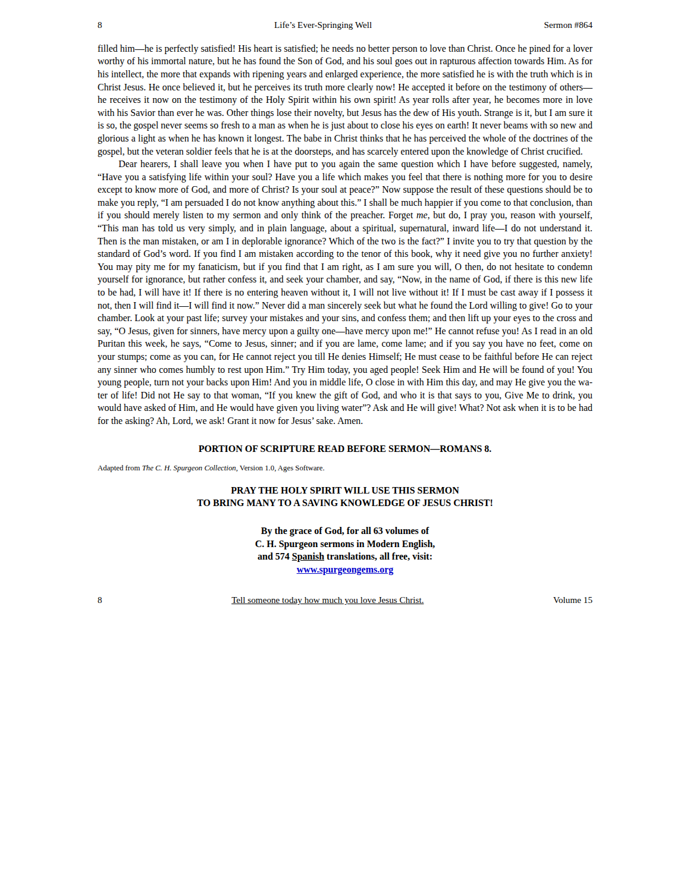8 Life’s Ever-Springing Well Sermon #864
filled him—he is perfectly satisfied! His heart is satisfied; he needs no better person to love than Christ. Once he pined for a lover worthy of his immortal nature, but he has found the Son of God, and his soul goes out in rapturous affection towards Him. As for his intellect, the more that expands with ripening years and enlarged experience, the more satisfied he is with the truth which is in Christ Jesus. He once believed it, but he perceives its truth more clearly now! He accepted it before on the testimony of others—he receives it now on the testimony of the Holy Spirit within his own spirit! As year rolls after year, he becomes more in love with his Savior than ever he was. Other things lose their novelty, but Jesus has the dew of His youth. Strange is it, but I am sure it is so, the gospel never seems so fresh to a man as when he is just about to close his eyes on earth! It never beams with so new and glorious a light as when he has known it longest. The babe in Christ thinks that he has perceived the whole of the doctrines of the gospel, but the veteran soldier feels that he is at the doorsteps, and has scarcely entered upon the knowledge of Christ crucified.
Dear hearers, I shall leave you when I have put to you again the same question which I have before suggested, namely, “Have you a satisfying life within your soul? Have you a life which makes you feel that there is nothing more for you to desire except to know more of God, and more of Christ? Is your soul at peace?” Now suppose the result of these questions should be to make you reply, “I am persuaded I do not know anything about this.” I shall be much happier if you come to that conclusion, than if you should merely listen to my sermon and only think of the preacher. Forget me, but do, I pray you, reason with yourself, “This man has told us very simply, and in plain language, about a spiritual, supernatural, inward life—I do not understand it. Then is the man mistaken, or am I in deplorable ignorance? Which of the two is the fact?” I invite you to try that question by the standard of God’s word. If you find I am mistaken according to the tenor of this book, why it need give you no further anxiety! You may pity me for my fanaticism, but if you find that I am right, as I am sure you will, O then, do not hesitate to condemn yourself for ignorance, but rather confess it, and seek your chamber, and say, “Now, in the name of God, if there is this new life to be had, I will have it! If there is no entering heaven without it, I will not live without it! If I must be cast away if I possess it not, then I will find it—I will find it now.” Never did a man sincerely seek but what he found the Lord willing to give! Go to your chamber. Look at your past life; survey your mistakes and your sins, and confess them; and then lift up your eyes to the cross and say, “O Jesus, given for sinners, have mercy upon a guilty one—have mercy upon me!” He cannot refuse you! As I read in an old Puritan this week, he says, “Come to Jesus, sinner; and if you are lame, come lame; and if you say you have no feet, come on your stumps; come as you can, for He cannot reject you till He denies Himself; He must cease to be faithful before He can reject any sinner who comes humbly to rest upon Him.” Try Him today, you aged people! Seek Him and He will be found of you! You young people, turn not your backs upon Him! And you in middle life, O close in with Him this day, and may He give you the water of life! Did not He say to that woman, “If you knew the gift of God, and who it is that says to you, Give Me to drink, you would have asked of Him, and He would have given you living water”? Ask and He will give! What? Not ask when it is to be had for the asking? Ah, Lord, we ask! Grant it now for Jesus’ sake. Amen.
Portion of Scripture Read Before Sermon—Romans 8.
Adapted from The C. H. Spurgeon Collection, Version 1.0, Ages Software.
PRAY THE HOLY SPIRIT WILL USE THIS SERMON
TO BRING MANY TO A SAVING KNOWLEDGE OF JESUS CHRIST!
By the grace of God, for all 63 volumes of
C. H. Spurgeon sermons in Modern English,
and 574 Spanish translations, all free, visit:
www.spurgeongems.org
8 Tell someone today how much you love Jesus Christ. Volume 15